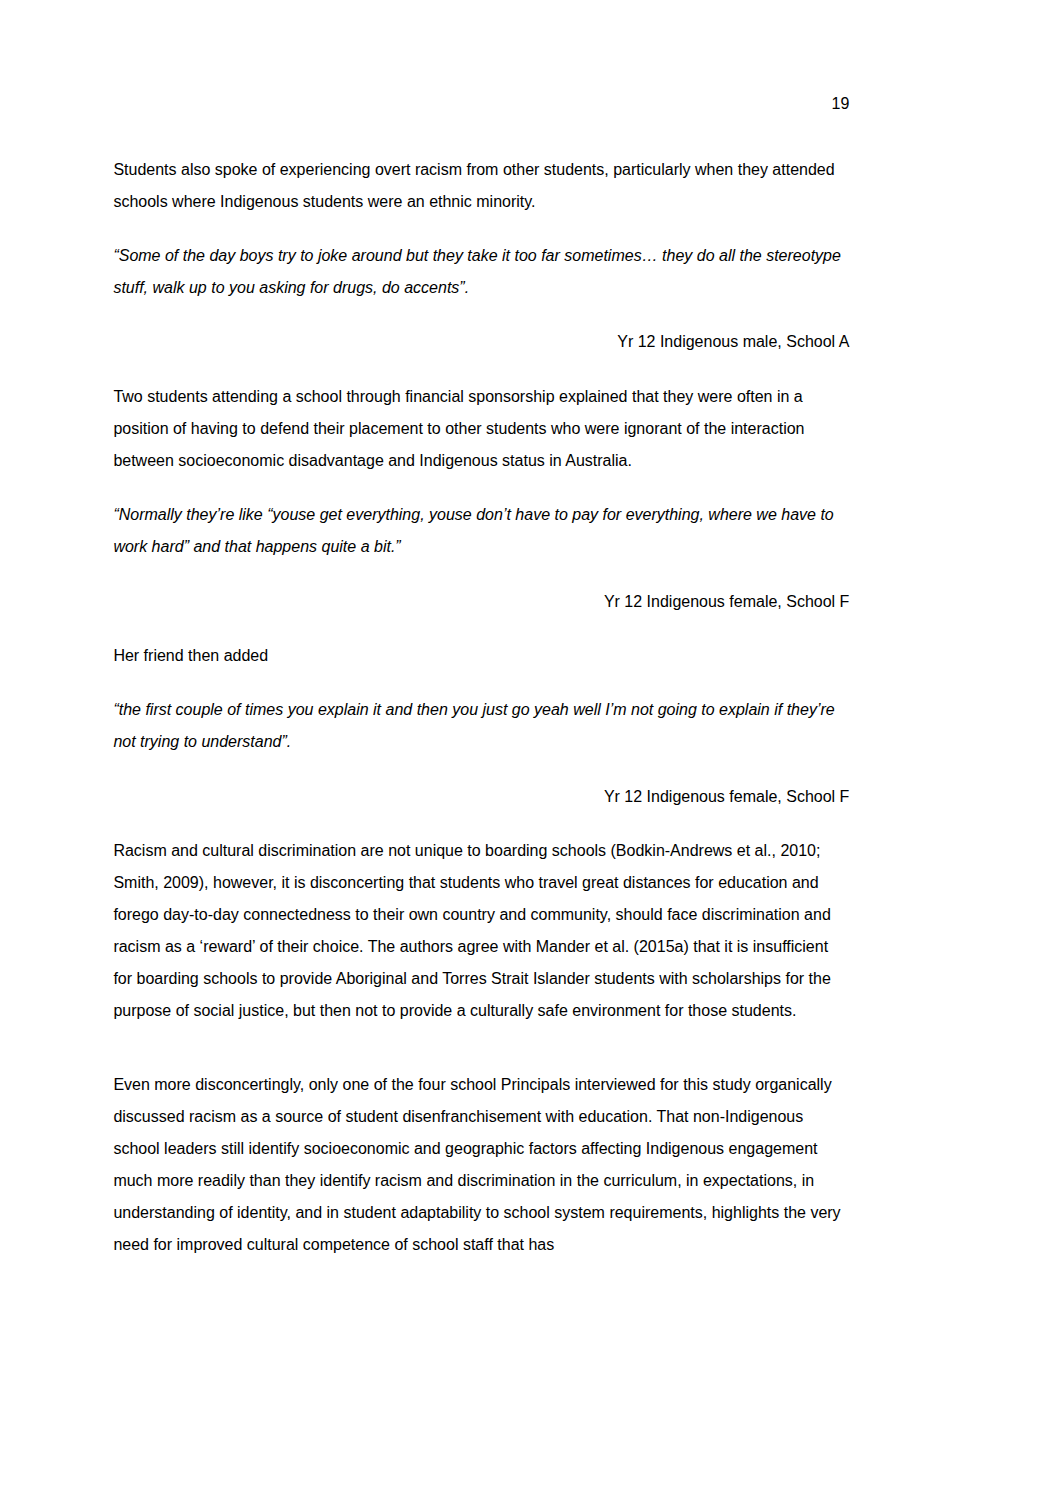19
Students also spoke of experiencing overt racism from other students, particularly when they attended schools where Indigenous students were an ethnic minority.
“Some of the day boys try to joke around but they take it too far sometimes… they do all the stereotype stuff, walk up to you asking for drugs, do accents”.
Yr 12 Indigenous male, School A
Two students attending a school through financial sponsorship explained that they were often in a position of having to defend their placement to other students who were ignorant of the interaction between socioeconomic disadvantage and Indigenous status in Australia.
“Normally they’re like “youse get everything, youse don’t have to pay for everything, where we have to work hard” and that happens quite a bit.”
Yr 12 Indigenous female, School F
Her friend then added
“the first couple of times you explain it and then you just go yeah well I’m not going to explain if they’re not trying to understand”.
Yr 12 Indigenous female, School F
Racism and cultural discrimination are not unique to boarding schools (Bodkin-Andrews et al., 2010; Smith, 2009), however, it is disconcerting that students who travel great distances for education and forego day-to-day connectedness to their own country and community, should face discrimination and racism as a ‘reward’ of their choice. The authors agree with Mander et al. (2015a) that it is insufficient for boarding schools to provide Aboriginal and Torres Strait Islander students with scholarships for the purpose of social justice, but then not to provide a culturally safe environment for those students.
Even more disconcertingly, only one of the four school Principals interviewed for this study organically discussed racism as a source of student disenfranchisement with education. That non-Indigenous school leaders still identify socioeconomic and geographic factors affecting Indigenous engagement much more readily than they identify racism and discrimination in the curriculum, in expectations, in understanding of identity, and in student adaptability to school system requirements, highlights the very need for improved cultural competence of school staff that has